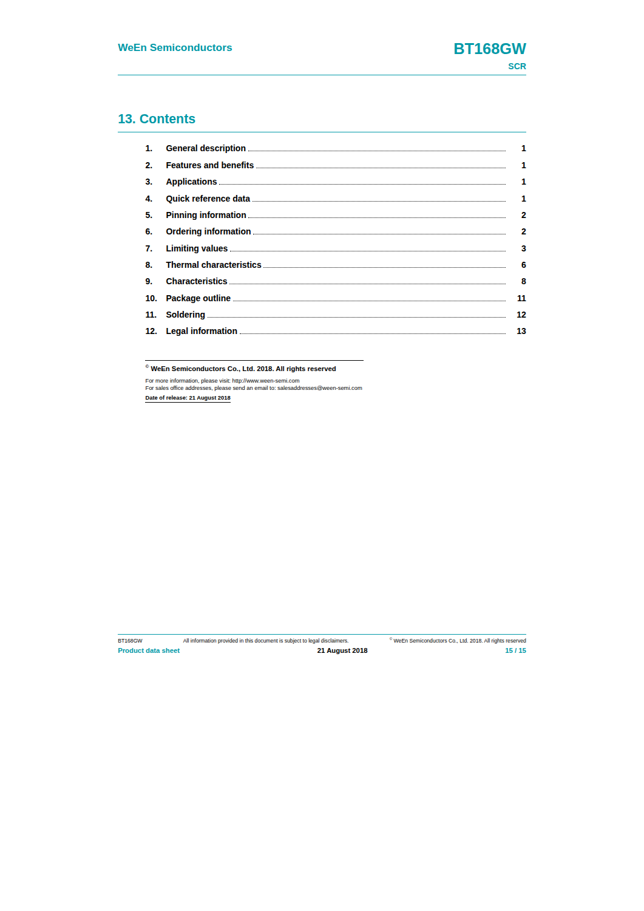WeEn Semiconductors
BT168GW
SCR
13. Contents
1. General description 1
2. Features and benefits 1
3. Applications 1
4. Quick reference data 1
5. Pinning information 2
6. Ordering information 2
7. Limiting values 3
8. Thermal characteristics 6
9. Characteristics 8
10. Package outline 11
11. Soldering 12
12. Legal information 13
© WeEn Semiconductors Co., Ltd. 2018. All rights reserved
For more information, please visit: http://www.ween-semi.com
For sales office addresses, please send an email to: salesaddresses@ween-semi.com
Date of release: 21 August 2018
BT168GW
All information provided in this document is subject to legal disclaimers.
© WeEn Semiconductors Co., Ltd. 2018. All rights reserved
Product data sheet
21 August 2018
15 / 15